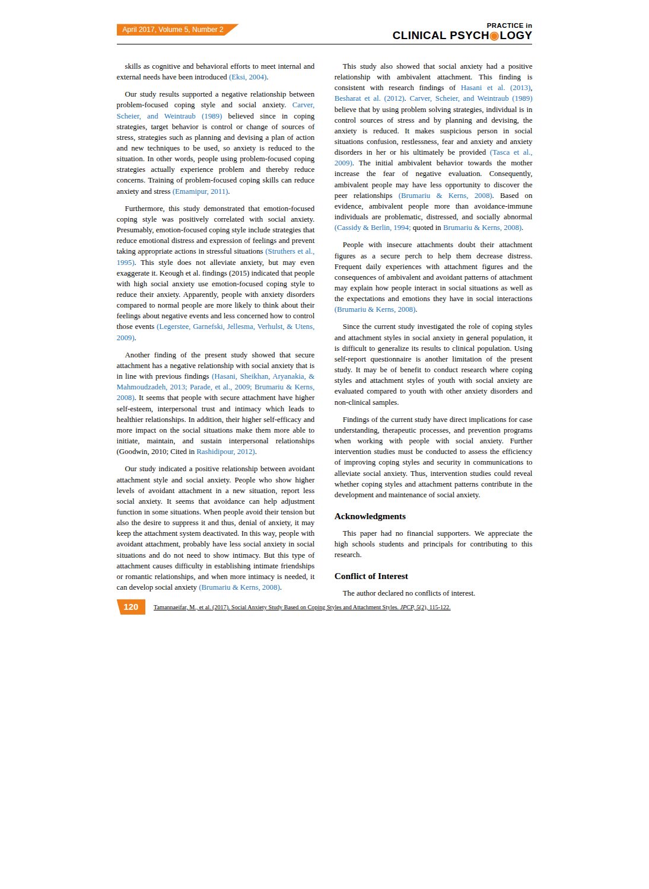April 2017, Volume 5, Number 2
PRACTICE in
CLINICAL PSYCH◉LOGY
skills as cognitive and behavioral efforts to meet internal and external needs have been introduced (Eksi, 2004).
Our study results supported a negative relationship between problem-focused coping style and social anxiety. Carver, Scheier, and Weintraub (1989) believed since in coping strategies, target behavior is control or change of sources of stress, strategies such as planning and devising a plan of action and new techniques to be used, so anxiety is reduced to the situation. In other words, people using problem-focused coping strategies actually experience problem and thereby reduce concerns. Training of problem-focused coping skills can reduce anxiety and stress (Emamipur, 2011).
Furthermore, this study demonstrated that emotion-focused coping style was positively correlated with social anxiety. Presumably, emotion-focused coping style include strategies that reduce emotional distress and expression of feelings and prevent taking appropriate actions in stressful situations (Struthers et al., 1995). This style does not alleviate anxiety, but may even exaggerate it. Keough et al. findings (2015) indicated that people with high social anxiety use emotion-focused coping style to reduce their anxiety. Apparently, people with anxiety disorders compared to normal people are more likely to think about their feelings about negative events and less concerned how to control those events (Legerstee, Garnefski, Jellesma, Verhulst, & Utens, 2009).
Another finding of the present study showed that secure attachment has a negative relationship with social anxiety that is in line with previous findings (Hasani, Sheikhan, Aryanakia, & Mahmoudzadeh, 2013; Parade, et al., 2009; Brumariu & Kerns, 2008). It seems that people with secure attachment have higher self-esteem, interpersonal trust and intimacy which leads to healthier relationships. In addition, their higher self-efficacy and more impact on the social situations make them more able to initiate, maintain, and sustain interpersonal relationships (Goodwin, 2010; Cited in Rashidipour, 2012).
Our study indicated a positive relationship between avoidant attachment style and social anxiety. People who show higher levels of avoidant attachment in a new situation, report less social anxiety. It seems that avoidance can help adjustment function in some situations. When people avoid their tension but also the desire to suppress it and thus, denial of anxiety, it may keep the attachment system deactivated. In this way, people with avoidant attachment, probably have less social anxiety in social situations and do not need to show intimacy. But this type of attachment causes difficulty in establishing intimate friendships or romantic relationships, and when more intimacy is needed, it can develop social anxiety (Brumariu & Kerns, 2008).
This study also showed that social anxiety had a positive relationship with ambivalent attachment. This finding is consistent with research findings of Hasani et al. (2013), Besharat et al. (2012). Carver, Scheier, and Weintraub (1989) believe that by using problem solving strategies, individual is in control sources of stress and by planning and devising, the anxiety is reduced. It makes suspicious person in social situations confusion, restlessness, fear and anxiety and anxiety disorders in her or his ultimately be provided (Tasca et al., 2009). The initial ambivalent behavior towards the mother increase the fear of negative evaluation. Consequently, ambivalent people may have less opportunity to discover the peer relationships (Brumariu & Kerns, 2008). Based on evidence, ambivalent people more than avoidance-immune individuals are problematic, distressed, and socially abnormal (Cassidy & Berlin, 1994; quoted in Brumariu & Kerns, 2008).
People with insecure attachments doubt their attachment figures as a secure perch to help them decrease distress. Frequent daily experiences with attachment figures and the consequences of ambivalent and avoidant patterns of attachment may explain how people interact in social situations as well as the expectations and emotions they have in social interactions (Brumariu & Kerns, 2008).
Since the current study investigated the role of coping styles and attachment styles in social anxiety in general population, it is difficult to generalize its results to clinical population. Using self-report questionnaire is another limitation of the present study. It may be of benefit to conduct research where coping styles and attachment styles of youth with social anxiety are evaluated compared to youth with other anxiety disorders and non-clinical samples.
Findings of the current study have direct implications for case understanding, therapeutic processes, and prevention programs when working with people with social anxiety. Further intervention studies must be conducted to assess the efficiency of improving coping styles and security in communications to alleviate social anxiety. Thus, intervention studies could reveal whether coping styles and attachment patterns contribute in the development and maintenance of social anxiety.
Acknowledgments
This paper had no financial supporters. We appreciate the high schools students and principals for contributing to this research.
Conflict of Interest
The author declared no conflicts of interest.
120
Tamannaeifar, M., et al. (2017). Social Anxiety Study Based on Coping Styles and Attachment Styles. JPCP, 5(2), 115-122.